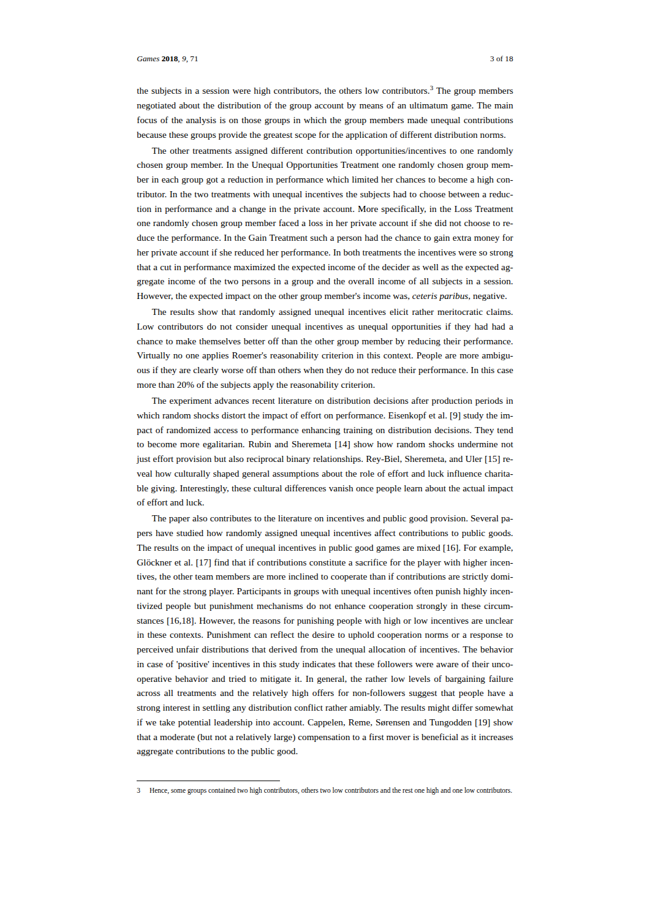Games 2018, 9, 71
3 of 18
the subjects in a session were high contributors, the others low contributors.3 The group members negotiated about the distribution of the group account by means of an ultimatum game. The main focus of the analysis is on those groups in which the group members made unequal contributions because these groups provide the greatest scope for the application of different distribution norms.
The other treatments assigned different contribution opportunities/incentives to one randomly chosen group member. In the Unequal Opportunities Treatment one randomly chosen group member in each group got a reduction in performance which limited her chances to become a high contributor. In the two treatments with unequal incentives the subjects had to choose between a reduction in performance and a change in the private account. More specifically, in the Loss Treatment one randomly chosen group member faced a loss in her private account if she did not choose to reduce the performance. In the Gain Treatment such a person had the chance to gain extra money for her private account if she reduced her performance. In both treatments the incentives were so strong that a cut in performance maximized the expected income of the decider as well as the expected aggregate income of the two persons in a group and the overall income of all subjects in a session. However, the expected impact on the other group member's income was, ceteris paribus, negative.
The results show that randomly assigned unequal incentives elicit rather meritocratic claims. Low contributors do not consider unequal incentives as unequal opportunities if they had had a chance to make themselves better off than the other group member by reducing their performance. Virtually no one applies Roemer's reasonability criterion in this context. People are more ambiguous if they are clearly worse off than others when they do not reduce their performance. In this case more than 20% of the subjects apply the reasonability criterion.
The experiment advances recent literature on distribution decisions after production periods in which random shocks distort the impact of effort on performance. Eisenkopf et al. [9] study the impact of randomized access to performance enhancing training on distribution decisions. They tend to become more egalitarian. Rubin and Sheremeta [14] show how random shocks undermine not just effort provision but also reciprocal binary relationships. Rey-Biel, Sheremeta, and Uler [15] reveal how culturally shaped general assumptions about the role of effort and luck influence charitable giving. Interestingly, these cultural differences vanish once people learn about the actual impact of effort and luck.
The paper also contributes to the literature on incentives and public good provision. Several papers have studied how randomly assigned unequal incentives affect contributions to public goods. The results on the impact of unequal incentives in public good games are mixed [16]. For example, Glöckner et al. [17] find that if contributions constitute a sacrifice for the player with higher incentives, the other team members are more inclined to cooperate than if contributions are strictly dominant for the strong player. Participants in groups with unequal incentives often punish highly incentivized people but punishment mechanisms do not enhance cooperation strongly in these circumstances [16,18]. However, the reasons for punishing people with high or low incentives are unclear in these contexts. Punishment can reflect the desire to uphold cooperation norms or a response to perceived unfair distributions that derived from the unequal allocation of incentives. The behavior in case of 'positive' incentives in this study indicates that these followers were aware of their uncooperative behavior and tried to mitigate it. In general, the rather low levels of bargaining failure across all treatments and the relatively high offers for non-followers suggest that people have a strong interest in settling any distribution conflict rather amiably. The results might differ somewhat if we take potential leadership into account. Cappelen, Reme, Sørensen and Tungodden [19] show that a moderate (but not a relatively large) compensation to a first mover is beneficial as it increases aggregate contributions to the public good.
3
Hence, some groups contained two high contributors, others two low contributors and the rest one high and one low contributors.